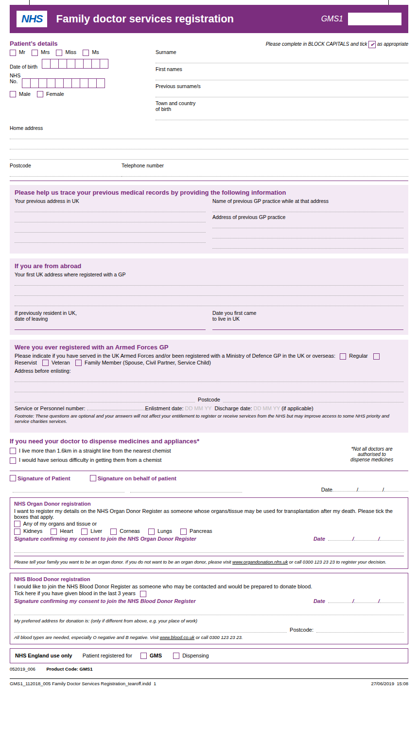NHS
Family doctor services registration
GMS1
Patient’s details
Please complete in BLOCK CAPITALS and tick ✔ as appropriate
Mr Mrs Miss Ms
Date of birth
NHS
No.
Male Female
Surname
First names
Previous surname/s
Town and country
of birth
Home address
Postcode
Telephone number
Please help us trace your previous medical records by providing the following information
Your previous address in UK
Name of previous GP practice while at that address
Address of previous GP practice
If you are from abroad
Your first UK address where registered with a GP
If previously resident in UK,
date of leaving
Date you first came
to live in UK
Were you ever registered with an Armed Forces GP
Please indicate if you have served in the UK Armed Forces and/or been registered with a Ministry of Defence GP in the UK or overseas: Regular Reservist Veteran Family Member (Spouse, Civil Partner, Service Child)
Address before enlisting:
Postcode
Service or Personnel number: Enlistment date: DD MM YY Discharge date: DD MM YY (if applicable)
Footnote: These questions are optional and your answers will not affect your entitlement to register or receive services from the NHS but may improve access to some NHS priority and service charities services.
If you need your doctor to dispense medicines and appliances*
*Not all doctors are
authorised to
dispense medicines
I live more than 1.6km in a straight line from the nearest chemist
I would have serious difficulty in getting them from a chemist
Signature of Patient Signature on behalf of patient
Date / /
NHS Organ Donor registration
I want to register my details on the NHS Organ Donor Register as someone whose organs/tissue may be used for transplantation after my death. Please tick the boxes that apply.
Any of my organs and tissue or
Kidneys Heart Liver Corneas Lungs Pancreas
Signature confirming my consent to join the NHS Organ Donor Register Date / /
Please tell your family you want to be an organ donor. If you do not want to be an organ donor, please visit www.organdonation.nhs.uk or call 0300 123 23 23 to register your decision.
NHS Blood Donor registration
I would like to join the NHS Blood Donor Register as someone who may be contacted and would be prepared to donate blood.
Tick here if you have given blood in the last 3 years
Signature confirming my consent to join the NHS Blood Donor Register Date / /
My preferred address for donation is: (only if different from above, e.g. your place of work)
Postcode:
All blood types are needed, especially O negative and B negative. Visit www.blood.co.uk or call 0300 123 23 23.
NHS England use only Patient registered for GMS Dispensing
052019_006 Product Code: GMS1
GMS1_112018_005 Family Doctor Services Registration_tearoff.indd 1 27/06/2019 15:08